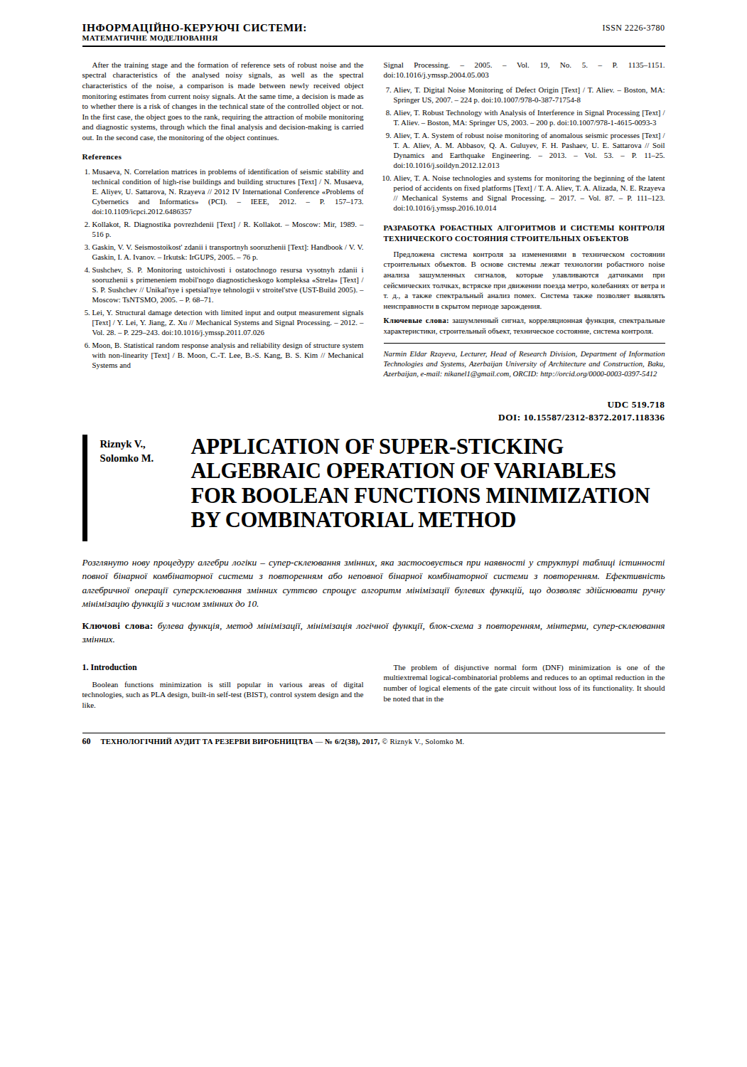ІНФОРМАЦІЙНО-КЕРУЮЧІ СИСТЕМИ:
МАТЕМАТИЧНЕ МОДЕЛЮВАННЯ
ISSN 2226-3780
After the training stage and the formation of reference sets of robust noise and the spectral characteristics of the analysed noisy signals, as well as the spectral characteristics of the noise, a comparison is made between newly received object monitoring estimates from current noisy signals. At the same time, a decision is made as to whether there is a risk of changes in the technical state of the controlled object or not. In the first case, the object goes to the rank, requiring the attraction of mobile monitoring and diagnostic systems, through which the final analysis and decision-making is carried out. In the second case, the monitoring of the object continues.
References
Musaeva, N. Correlation matrices in problems of identification of seismic stability and technical condition of high-rise buildings and building structures [Text] / N. Musaeva, E. Aliyev, U. Sattarova, N. Rzayeva // 2012 IV International Conference «Problems of Cybernetics and Informatics» (PCI). – IEEE, 2012. – P. 157–173. doi:10.1109/icpci.2012.6486357
Kollakot, R. Diagnostika povrezhdenii [Text] / R. Kollakot. – Moscow: Mir, 1989. – 516 p.
Gaskin, V. V. Seismostoikost' zdanii i transportnyh sooruzhenii [Text]: Handbook / V. V. Gaskin, I. A. Ivanov. – Irkutsk: IrGUPS, 2005. – 76 p.
Sushchev, S. P. Monitoring ustoichivosti i ostatochnogo resursa vysotnyh zdanii i sooruzhenii s primeneniem mobil'nogo diagnosticheskogo kompleksa «Strela» [Text] / S. P. Sushchev // Unikal'nye i spetsial'nye tehnologii v stroitel'stve (UST-Build 2005). – Moscow: TsNTSMO, 2005. – P. 68–71.
Lei, Y. Structural damage detection with limited input and output measurement signals [Text] / Y. Lei, Y. Jiang, Z. Xu // Mechanical Systems and Signal Processing. – 2012. – Vol. 28. – P. 229–243. doi:10.1016/j.ymssp.2011.07.026
Moon, B. Statistical random response analysis and reliability design of structure system with non-linearity [Text] / B. Moon, C.-T. Lee, B.-S. Kang, B. S. Kim // Mechanical Systems and
Signal Processing. – 2005. – Vol. 19, No. 5. – P. 1135–1151. doi:10.1016/j.ymssp.2004.05.003
Aliev, T. Digital Noise Monitoring of Defect Origin [Text] / T. Aliev. – Boston, MA: Springer US, 2007. – 224 p. doi:10.1007/978-0-387-71754-8
Aliev, T. Robust Technology with Analysis of Interference in Signal Processing [Text] / T. Aliev. – Boston, MA: Springer US, 2003. – 200 p. doi:10.1007/978-1-4615-0093-3
Aliev, T. A. System of robust noise monitoring of anomalous seismic processes [Text] / T. A. Aliev, A. M. Abbasov, Q. A. Guluyev, F. H. Pashaev, U. E. Sattarova // Soil Dynamics and Earthquake Engineering. – 2013. – Vol. 53. – P. 11–25. doi:10.1016/j.soildyn.2012.12.013
Aliev, T. A. Noise technologies and systems for monitoring the beginning of the latent period of accidents on fixed platforms [Text] / T. A. Aliev, T. A. Alizada, N. E. Rzayeva // Mechanical Systems and Signal Processing. – 2017. – Vol. 87. – P. 111–123. doi:10.1016/j.ymssp.2016.10.014
РАЗРАБОТКА РОБАСТНЫХ АЛГОРИТМОВ И СИСТЕМЫ КОНТРОЛЯ ТЕХНИЧЕСКОГО СОСТОЯНИЯ СТРОИТЕЛЬНЫХ ОБЪЕКТОВ
Предложена система контроля за изменениями в техническом состоянии строительных объектов. В основе системы лежат технологии робастного noise анализа зашумленных сигналов, которые улавливаются датчиками при сейсмических толчках, встряске при движении поезда метро, колебаниях от ветра и т. д., а также спектральный анализ помех. Система также позволяет выявлять неисправности в скрытом периоде зарождения.
Ключевые слова: зашумленный сигнал, корреляционная функция, спектральные характеристики, строительный объект, техническое состояние, система контроля.
Narmin Eldar Rzayeva, Lecturer, Head of Research Division, Department of Information Technologies and Systems, Azerbaijan University of Architecture and Construction, Baku, Azerbaijan, e-mail: nikanel1@gmail.com, ORCID: http://orcid.org/0000-0003-0397-5412
UDC 519.718
DOI: 10.15587/2312-8372.2017.118336
Riznyk V.,
Solomko M.
APPLICATION OF SUPER-STICKING ALGEBRAIC OPERATION OF VARIABLES FOR BOOLEAN FUNCTIONS MINIMIZATION BY COMBINATORIAL METHOD
Розглянуто нову процедуру алгебри логіки – супер-склеювання змінних, яка застосовується при наявності у структурі таблиці істинності повної бінарної комбінаторної системи з повторенням або неповної бінарної комбінаторної системи з повторенням. Ефективність алгебричної операції суперсклеювання змінних суттєво спрощує алгоритм мінімізації булевих функцій, що дозволяє здійснювати ручну мінімізацію функцій з числом змінних до 10.
Ключові слова: булева функція, метод мінімізації, мінімізація логічної функції, блок-схема з повторенням, мінтерми, супер-склеювання змінних.
1. Introduction
Boolean functions minimization is still popular in various areas of digital technologies, such as PLA design, built-in self-test (BIST), control system design and the like.
The problem of disjunctive normal form (DNF) minimization is one of the multiextremal logical-combinatorial problems and reduces to an optimal reduction in the number of logical elements of the gate circuit without loss of its functionality. It should be noted that in the
60
ТЕХНОЛОГІЧНИЙ АУДИТ ТА РЕЗЕРВИ ВИРОБНИЦТВА — № 6/2(38), 2017, © Riznyk V., Solomko M.